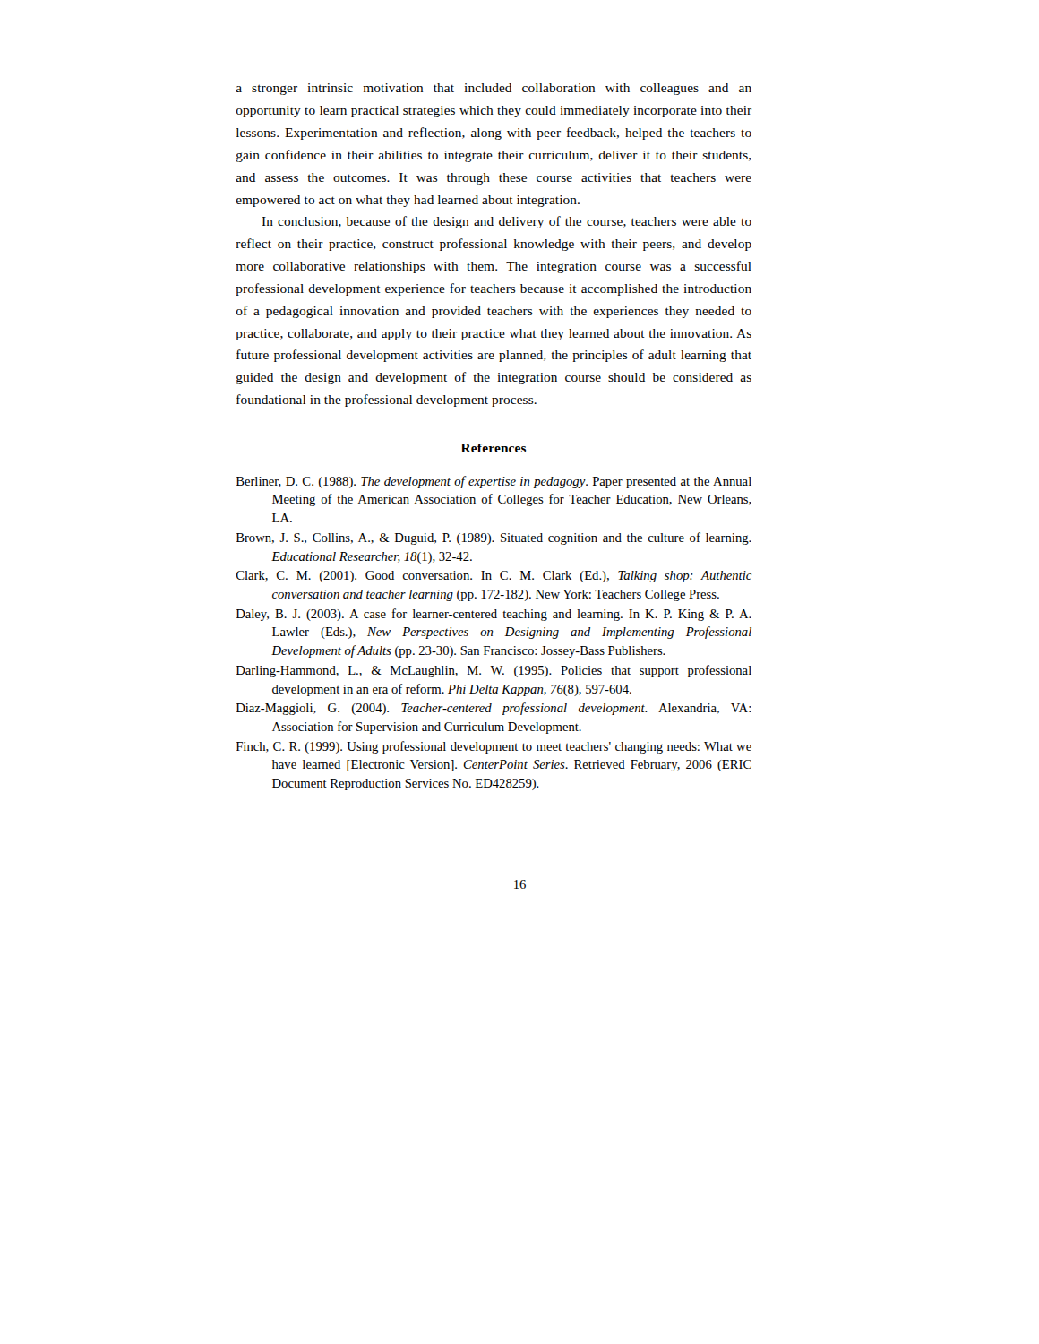a stronger intrinsic motivation that included collaboration with colleagues and an opportunity to learn practical strategies which they could immediately incorporate into their lessons. Experimentation and reflection, along with peer feedback, helped the teachers to gain confidence in their abilities to integrate their curriculum, deliver it to their students, and assess the outcomes. It was through these course activities that teachers were empowered to act on what they had learned about integration.
In conclusion, because of the design and delivery of the course, teachers were able to reflect on their practice, construct professional knowledge with their peers, and develop more collaborative relationships with them. The integration course was a successful professional development experience for teachers because it accomplished the introduction of a pedagogical innovation and provided teachers with the experiences they needed to practice, collaborate, and apply to their practice what they learned about the innovation. As future professional development activities are planned, the principles of adult learning that guided the design and development of the integration course should be considered as foundational in the professional development process.
References
Berliner, D. C. (1988). The development of expertise in pedagogy. Paper presented at the Annual Meeting of the American Association of Colleges for Teacher Education, New Orleans, LA.
Brown, J. S., Collins, A., & Duguid, P. (1989). Situated cognition and the culture of learning. Educational Researcher, 18(1), 32-42.
Clark, C. M. (2001). Good conversation. In C. M. Clark (Ed.), Talking shop: Authentic conversation and teacher learning (pp. 172-182). New York: Teachers College Press.
Daley, B. J. (2003). A case for learner-centered teaching and learning. In K. P. King & P. A. Lawler (Eds.), New Perspectives on Designing and Implementing Professional Development of Adults (pp. 23-30). San Francisco: Jossey-Bass Publishers.
Darling-Hammond, L., & McLaughlin, M. W. (1995). Policies that support professional development in an era of reform. Phi Delta Kappan, 76(8), 597-604.
Diaz-Maggioli, G. (2004). Teacher-centered professional development. Alexandria, VA: Association for Supervision and Curriculum Development.
Finch, C. R. (1999). Using professional development to meet teachers' changing needs: What we have learned [Electronic Version]. CenterPoint Series. Retrieved February, 2006 (ERIC Document Reproduction Services No. ED428259).
16